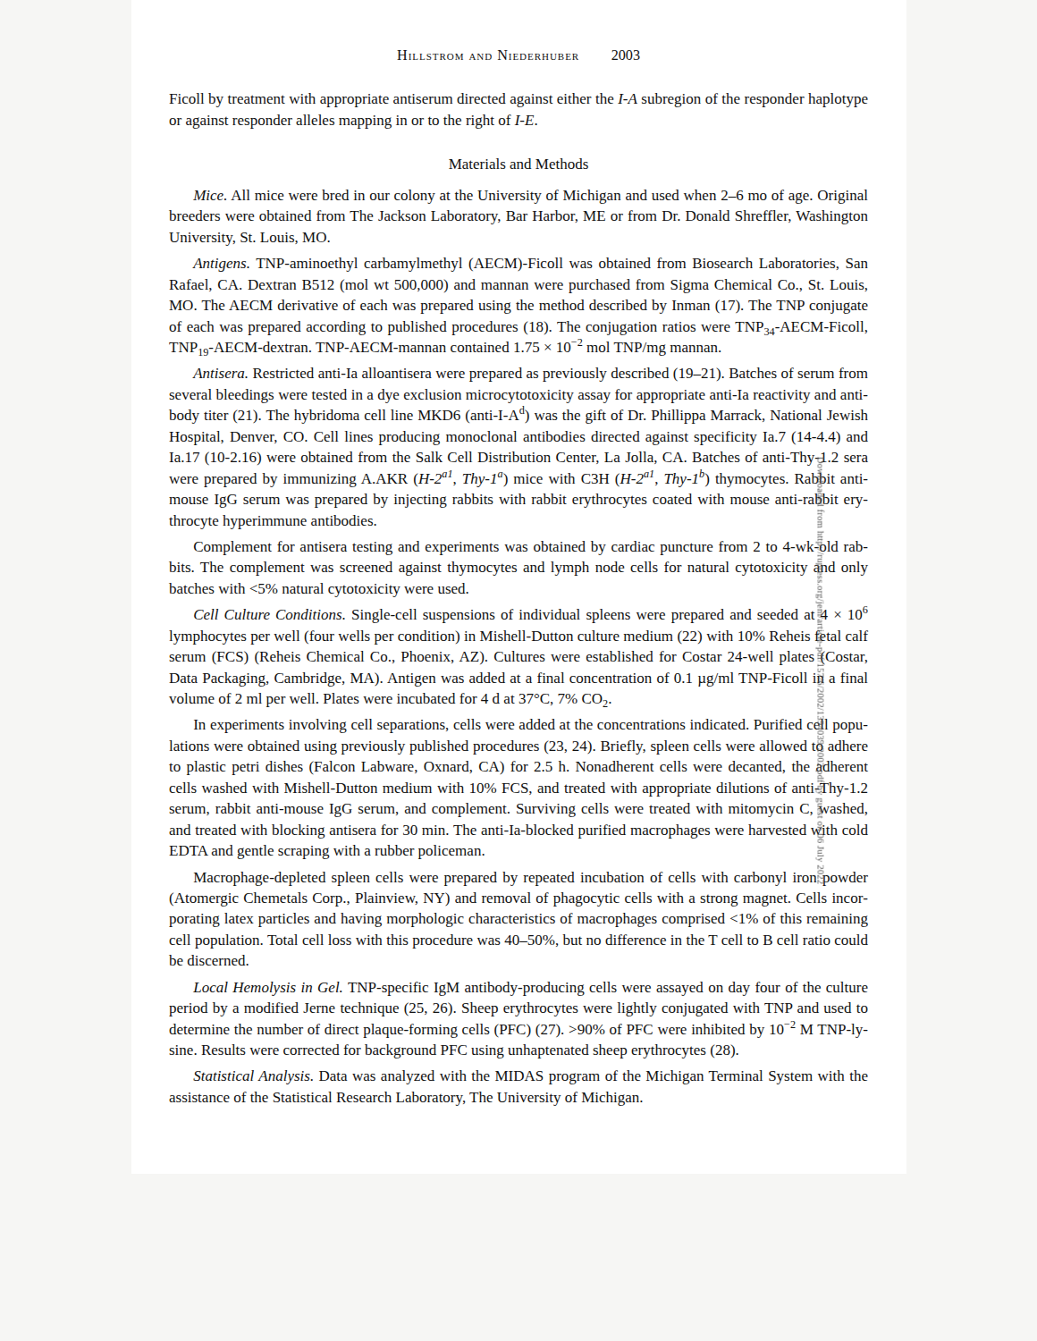Hillstrom and Niederhuber 2003
Ficoll by treatment with appropriate antiserum directed against either the I-A subregion of the responder haplotype or against responder alleles mapping in or to the right of I-E.
Materials and Methods
Mice. All mice were bred in our colony at the University of Michigan and used when 2–6 mo of age. Original breeders were obtained from The Jackson Laboratory, Bar Harbor, ME or from Dr. Donald Shreffler, Washington University, St. Louis, MO.
Antigens. TNP-aminoethyl carbamylmethyl (AECM)-Ficoll was obtained from Biosearch Laboratories, San Rafael, CA. Dextran B512 (mol wt 500,000) and mannan were purchased from Sigma Chemical Co., St. Louis, MO. The AECM derivative of each was prepared using the method described by Inman (17). The TNP conjugate of each was prepared according to published procedures (18). The conjugation ratios were TNP34-AECM-Ficoll, TNP19-AECM-dextran. TNP-AECM-mannan contained 1.75 × 10−2 mol TNP/mg mannan.
Antisera. Restricted anti-Ia alloantisera were prepared as previously described (19–21). Batches of serum from several bleedings were tested in a dye exclusion microcytotoxicity assay for appropriate anti-Ia reactivity and antibody titer (21). The hybridoma cell line MKD6 (anti-I-Ad) was the gift of Dr. Phillippa Marrack, National Jewish Hospital, Denver, CO. Cell lines producing monoclonal antibodies directed against specificity Ia.7 (14-4.4) and Ia.17 (10-2.16) were obtained from the Salk Cell Distribution Center, La Jolla, CA. Batches of anti-Thy-1.2 sera were prepared by immunizing A.AKR (H-2a1, Thy-1a) mice with C3H (H-2a1, Thy-1b) thymocytes. Rabbit anti-mouse IgG serum was prepared by injecting rabbits with rabbit erythrocytes coated with mouse anti-rabbit erythrocyte hyperimmune antibodies.
Complement for antisera testing and experiments was obtained by cardiac puncture from 2 to 4-wk-old rabbits. The complement was screened against thymocytes and lymph node cells for natural cytotoxicity and only batches with <5% natural cytotoxicity were used.
Cell Culture Conditions. Single-cell suspensions of individual spleens were prepared and seeded at 4 × 106 lymphocytes per well (four wells per condition) in Mishell-Dutton culture medium (22) with 10% Reheis fetal calf serum (FCS) (Reheis Chemical Co., Phoenix, AZ). Cultures were established for Costar 24-well plates (Costar, Data Packaging, Cambridge, MA). Antigen was added at a final concentration of 0.1 µg/ml TNP-Ficoll in a final volume of 2 ml per well. Plates were incubated for 4 d at 37°C, 7% CO2.
In experiments involving cell separations, cells were added at the concentrations indicated. Purified cell populations were obtained using previously published procedures (23, 24). Briefly, spleen cells were allowed to adhere to plastic petri dishes (Falcon Labware, Oxnard, CA) for 2.5 h. Nonadherent cells were decanted, the adherent cells washed with Mishell-Dutton medium with 10% FCS, and treated with appropriate dilutions of anti-Thy-1.2 serum, rabbit anti-mouse IgG serum, and complement. Surviving cells were treated with mitomycin C, washed, and treated with blocking antisera for 30 min. The anti-Ia-blocked purified macrophages were harvested with cold EDTA and gentle scraping with a rubber policeman.
Macrophage-depleted spleen cells were prepared by repeated incubation of cells with carbonyl iron powder (Atomergic Chemetals Corp., Plainview, NY) and removal of phagocytic cells with a strong magnet. Cells incorporating latex particles and having morphologic characteristics of macrophages comprised <1% of this remaining cell population. Total cell loss with this procedure was 40–50%, but no difference in the T cell to B cell ratio could be discerned.
Local Hemolysis in Gel. TNP-specific IgM antibody-producing cells were assayed on day four of the culture period by a modified Jerne technique (25, 26). Sheep erythrocytes were lightly conjugated with TNP and used to determine the number of direct plaque-forming cells (PFC) (27). >90% of PFC were inhibited by 10−2 M TNP-lysine. Results were corrected for background PFC using unhaptenated sheep erythrocytes (28).
Statistical Analysis. Data was analyzed with the MIDAS program of the Michigan Terminal System with the assistance of the Statistical Research Laboratory, The University of Michigan.
Downloaded from http://rupress.org/jem/article-pdf/157/6/2002/1394039/2002.pdf by guest on 06 July 2022